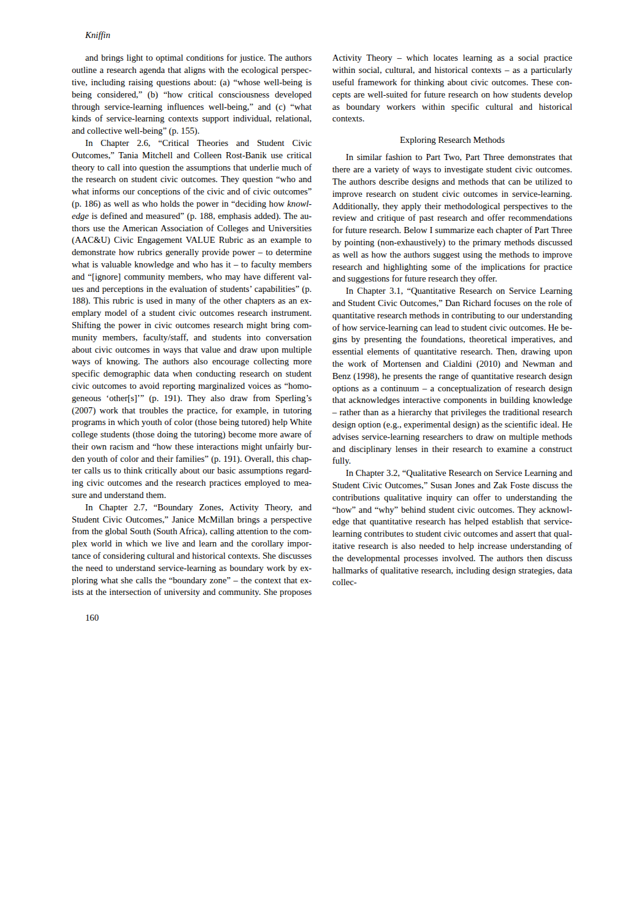Kniffin
and brings light to optimal conditions for justice. The authors outline a research agenda that aligns with the ecological perspective, including raising questions about: (a) “whose well-being is being considered,” (b) “how critical consciousness developed through service-learning influences well-being,” and (c) “what kinds of service-learning contexts support individual, relational, and collective well-being” (p. 155).
In Chapter 2.6, “Critical Theories and Student Civic Outcomes,” Tania Mitchell and Colleen Rost-Banik use critical theory to call into question the assumptions that underlie much of the research on student civic outcomes. They question “who and what informs our conceptions of the civic and of civic outcomes” (p. 186) as well as who holds the power in “deciding how knowledge is defined and measured” (p. 188, emphasis added). The authors use the American Association of Colleges and Universities (AAC&U) Civic Engagement VALUE Rubric as an example to demonstrate how rubrics generally provide power – to determine what is valuable knowledge and who has it – to faculty members and “[ignore] community members, who may have different values and perceptions in the evaluation of students’ capabilities” (p. 188). This rubric is used in many of the other chapters as an exemplary model of a student civic outcomes research instrument. Shifting the power in civic outcomes research might bring community members, faculty/staff, and students into conversation about civic outcomes in ways that value and draw upon multiple ways of knowing. The authors also encourage collecting more specific demographic data when conducting research on student civic outcomes to avoid reporting marginalized voices as “homogeneous ‘other[s]’” (p. 191). They also draw from Sperling’s (2007) work that troubles the practice, for example, in tutoring programs in which youth of color (those being tutored) help White college students (those doing the tutoring) become more aware of their own racism and “how these interactions might unfairly burden youth of color and their families” (p. 191). Overall, this chapter calls us to think critically about our basic assumptions regarding civic outcomes and the research practices employed to measure and understand them.
In Chapter 2.7, “Boundary Zones, Activity Theory, and Student Civic Outcomes,” Janice McMillan brings a perspective from the global South (South Africa), calling attention to the complex world in which we live and learn and the corollary importance of considering cultural and historical contexts. She discusses the need to understand service-learning as boundary work by exploring what she calls the “boundary zone” – the context that exists at the intersection of university and community. She proposes Activity Theory – which locates learning as a social practice within social, cultural, and historical contexts – as a particularly useful framework for thinking about civic outcomes. These concepts are well-suited for future research on how students develop as boundary workers within specific cultural and historical contexts.
Exploring Research Methods
In similar fashion to Part Two, Part Three demonstrates that there are a variety of ways to investigate student civic outcomes. The authors describe designs and methods that can be utilized to improve research on student civic outcomes in service-learning. Additionally, they apply their methodological perspectives to the review and critique of past research and offer recommendations for future research. Below I summarize each chapter of Part Three by pointing (non-exhaustively) to the primary methods discussed as well as how the authors suggest using the methods to improve research and highlighting some of the implications for practice and suggestions for future research they offer.
In Chapter 3.1, “Quantitative Research on Service Learning and Student Civic Outcomes,” Dan Richard focuses on the role of quantitative research methods in contributing to our understanding of how service-learning can lead to student civic outcomes. He begins by presenting the foundations, theoretical imperatives, and essential elements of quantitative research. Then, drawing upon the work of Mortensen and Cialdini (2010) and Newman and Benz (1998), he presents the range of quantitative research design options as a continuum – a conceptualization of research design that acknowledges interactive components in building knowledge – rather than as a hierarchy that privileges the traditional research design option (e.g., experimental design) as the scientific ideal. He advises service-learning researchers to draw on multiple methods and disciplinary lenses in their research to examine a construct fully.
In Chapter 3.2, “Qualitative Research on Service Learning and Student Civic Outcomes,” Susan Jones and Zak Foste discuss the contributions qualitative inquiry can offer to understanding the “how” and “why” behind student civic outcomes. They acknowledge that quantitative research has helped establish that service-learning contributes to student civic outcomes and assert that qualitative research is also needed to help increase understanding of the developmental processes involved. The authors then discuss hallmarks of qualitative research, including design strategies, data collec-
160